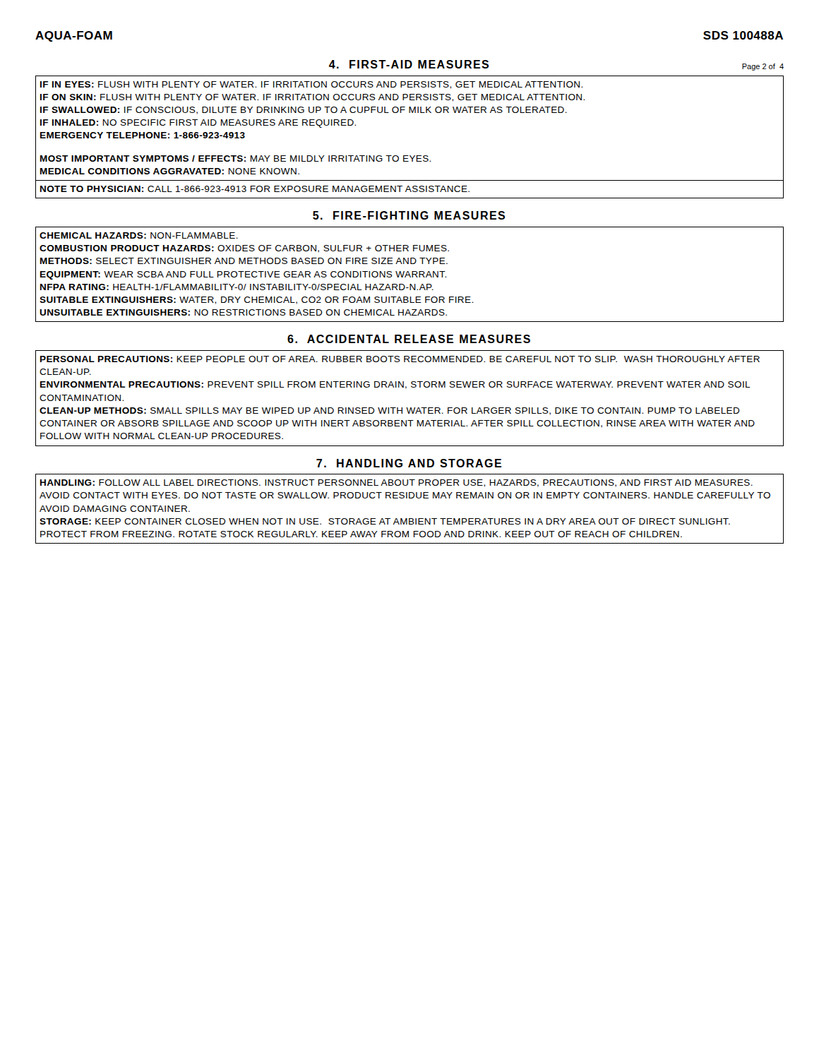AQUA-FOAM SDS 100488A
4. FIRST-AID MEASURES Page 2 of 4
| IF IN EYES: FLUSH WITH PLENTY OF WATER. IF IRRITATION OCCURS AND PERSISTS, GET MEDICAL ATTENTION. IF ON SKIN: FLUSH WITH PLENTY OF WATER. IF IRRITATION OCCURS AND PERSISTS, GET MEDICAL ATTENTION. IF SWALLOWED: IF CONSCIOUS, DILUTE BY DRINKING UP TO A CUPFUL OF MILK OR WATER AS TOLERATED. IF INHALED: NO SPECIFIC FIRST AID MEASURES ARE REQUIRED. EMERGENCY TELEPHONE: 1-866-923-4913 MOST IMPORTANT SYMPTOMS / EFFECTS: MAY BE MILDLY IRRITATING TO EYES. MEDICAL CONDITIONS AGGRAVATED: NONE KNOWN. |
| NOTE TO PHYSICIAN: CALL 1-866-923-4913 FOR EXPOSURE MANAGEMENT ASSISTANCE. |
5. FIRE-FIGHTING MEASURES
| CHEMICAL HAZARDS: NON-FLAMMABLE. COMBUSTION PRODUCT HAZARDS: OXIDES OF CARBON, SULFUR + OTHER FUMES. METHODS: SELECT EXTINGUISHER AND METHODS BASED ON FIRE SIZE AND TYPE. EQUIPMENT: WEAR SCBA AND FULL PROTECTIVE GEAR AS CONDITIONS WARRANT. NFPA RATING: HEALTH-1/FLAMMABILITY-0/ INSTABILITY-0/SPECIAL HAZARD-N.AP. SUITABLE EXTINGUISHERS: WATER, DRY CHEMICAL, CO2 OR FOAM SUITABLE FOR FIRE. UNSUITABLE EXTINGUISHERS: NO RESTRICTIONS BASED ON CHEMICAL HAZARDS. |
6. ACCIDENTAL RELEASE MEASURES
| PERSONAL PRECAUTIONS: KEEP PEOPLE OUT OF AREA. RUBBER BOOTS RECOMMENDED. BE CAREFUL NOT TO SLIP. WASH THOROUGHLY AFTER CLEAN-UP. ENVIRONMENTAL PRECAUTIONS: PREVENT SPILL FROM ENTERING DRAIN, STORM SEWER OR SURFACE WATERWAY. PREVENT WATER AND SOIL CONTAMINATION. CLEAN-UP METHODS: SMALL SPILLS MAY BE WIPED UP AND RINSED WITH WATER. FOR LARGER SPILLS, DIKE TO CONTAIN. PUMP TO LABELED CONTAINER OR ABSORB SPILLAGE AND SCOOP UP WITH INERT ABSORBENT MATERIAL. AFTER SPILL COLLECTION, RINSE AREA WITH WATER AND FOLLOW WITH NORMAL CLEAN-UP PROCEDURES. |
7. HANDLING AND STORAGE
| HANDLING: FOLLOW ALL LABEL DIRECTIONS. INSTRUCT PERSONNEL ABOUT PROPER USE, HAZARDS, PRECAUTIONS, AND FIRST AID MEASURES. AVOID CONTACT WITH EYES. DO NOT TASTE OR SWALLOW. PRODUCT RESIDUE MAY REMAIN ON OR IN EMPTY CONTAINERS. HANDLE CAREFULLY TO AVOID DAMAGING CONTAINER. STORAGE: KEEP CONTAINER CLOSED WHEN NOT IN USE. STORAGE AT AMBIENT TEMPERATURES IN A DRY AREA OUT OF DIRECT SUNLIGHT. PROTECT FROM FREEZING. ROTATE STOCK REGULARLY. KEEP AWAY FROM FOOD AND DRINK. KEEP OUT OF REACH OF CHILDREN. |